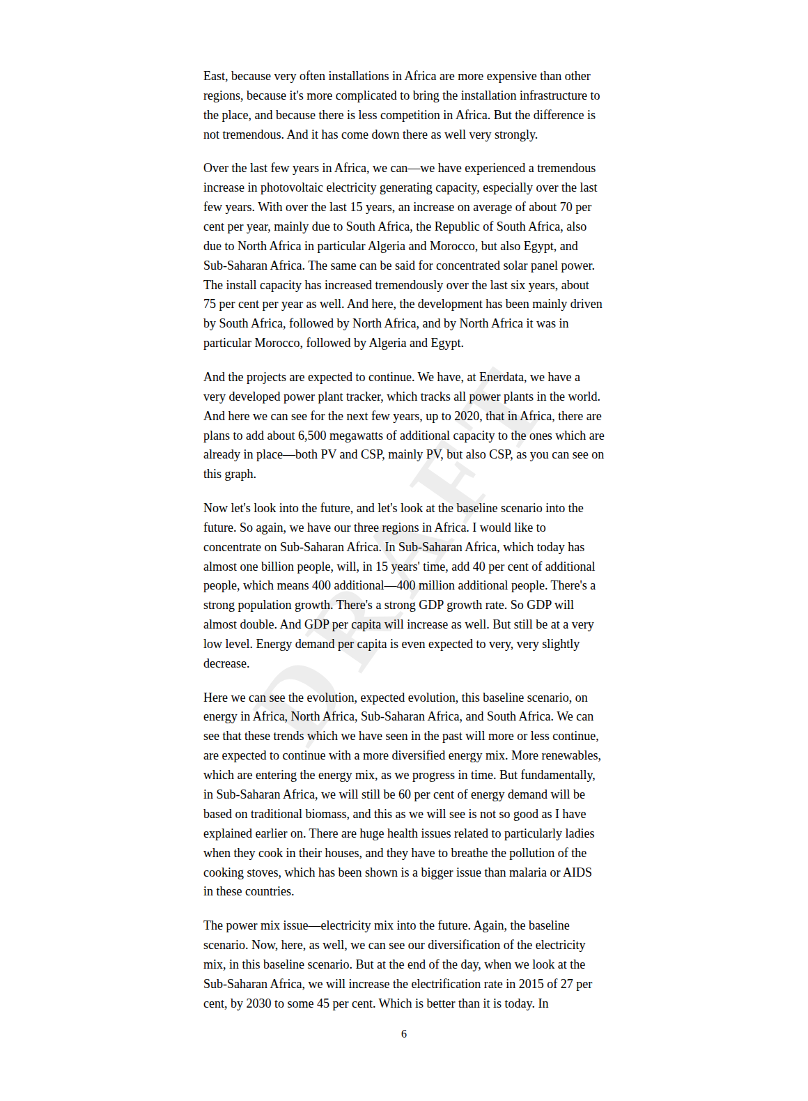DRAFT
East, because very often installations in Africa are more expensive than other regions, because it's more complicated to bring the installation infrastructure to the place, and because there is less competition in Africa. But the difference is not tremendous. And it has come down there as well very strongly.
Over the last few years in Africa, we can—we have experienced a tremendous increase in photovoltaic electricity generating capacity, especially over the last few years. With over the last 15 years, an increase on average of about 70 per cent per year, mainly due to South Africa, the Republic of South Africa, also due to North Africa in particular Algeria and Morocco, but also Egypt, and Sub-Saharan Africa. The same can be said for concentrated solar panel power. The install capacity has increased tremendously over the last six years, about 75 per cent per year as well. And here, the development has been mainly driven by South Africa, followed by North Africa, and by North Africa it was in particular Morocco, followed by Algeria and Egypt.
And the projects are expected to continue. We have, at Enerdata, we have a very developed power plant tracker, which tracks all power plants in the world. And here we can see for the next few years, up to 2020, that in Africa, there are plans to add about 6,500 megawatts of additional capacity to the ones which are already in place—both PV and CSP, mainly PV, but also CSP, as you can see on this graph.
Now let's look into the future, and let's look at the baseline scenario into the future. So again, we have our three regions in Africa. I would like to concentrate on Sub-Saharan Africa. In Sub-Saharan Africa, which today has almost one billion people, will, in 15 years' time, add 40 per cent of additional people, which means 400 additional—400 million additional people. There's a strong population growth. There's a strong GDP growth rate. So GDP will almost double. And GDP per capita will increase as well. But still be at a very low level. Energy demand per capita is even expected to very, very slightly decrease.
Here we can see the evolution, expected evolution, this baseline scenario, on energy in Africa, North Africa, Sub-Saharan Africa, and South Africa. We can see that these trends which we have seen in the past will more or less continue, are expected to continue with a more diversified energy mix. More renewables, which are entering the energy mix, as we progress in time. But fundamentally, in Sub-Saharan Africa, we will still be 60 per cent of energy demand will be based on traditional biomass, and this as we will see is not so good as I have explained earlier on. There are huge health issues related to particularly ladies when they cook in their houses, and they have to breathe the pollution of the cooking stoves, which has been shown is a bigger issue than malaria or AIDS in these countries.
The power mix issue—electricity mix into the future. Again, the baseline scenario. Now, here, as well, we can see our diversification of the electricity mix, in this baseline scenario. But at the end of the day, when we look at the Sub-Saharan Africa, we will increase the electrification rate in 2015 of 27 per cent, by 2030 to some 45 per cent. Which is better than it is today. In
6